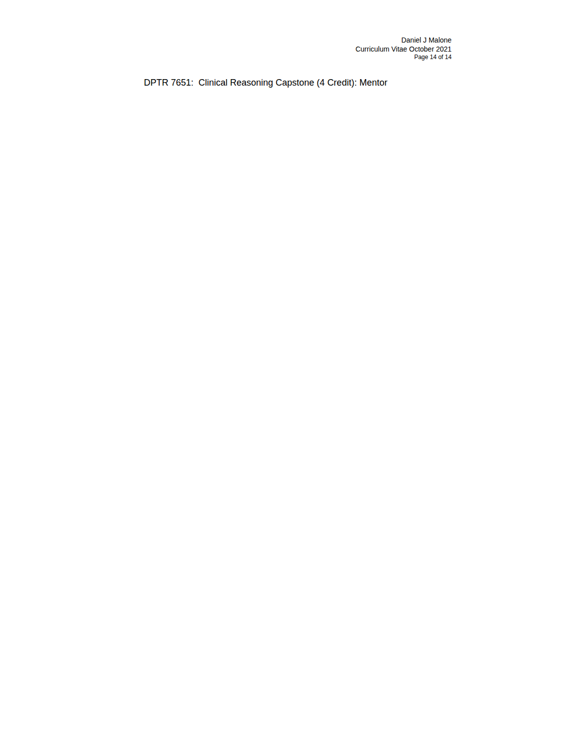Daniel J Malone Curriculum Vitae October 2021 Page 14 of 14
DPTR 7651: Clinical Reasoning Capstone (4 Credit): Mentor